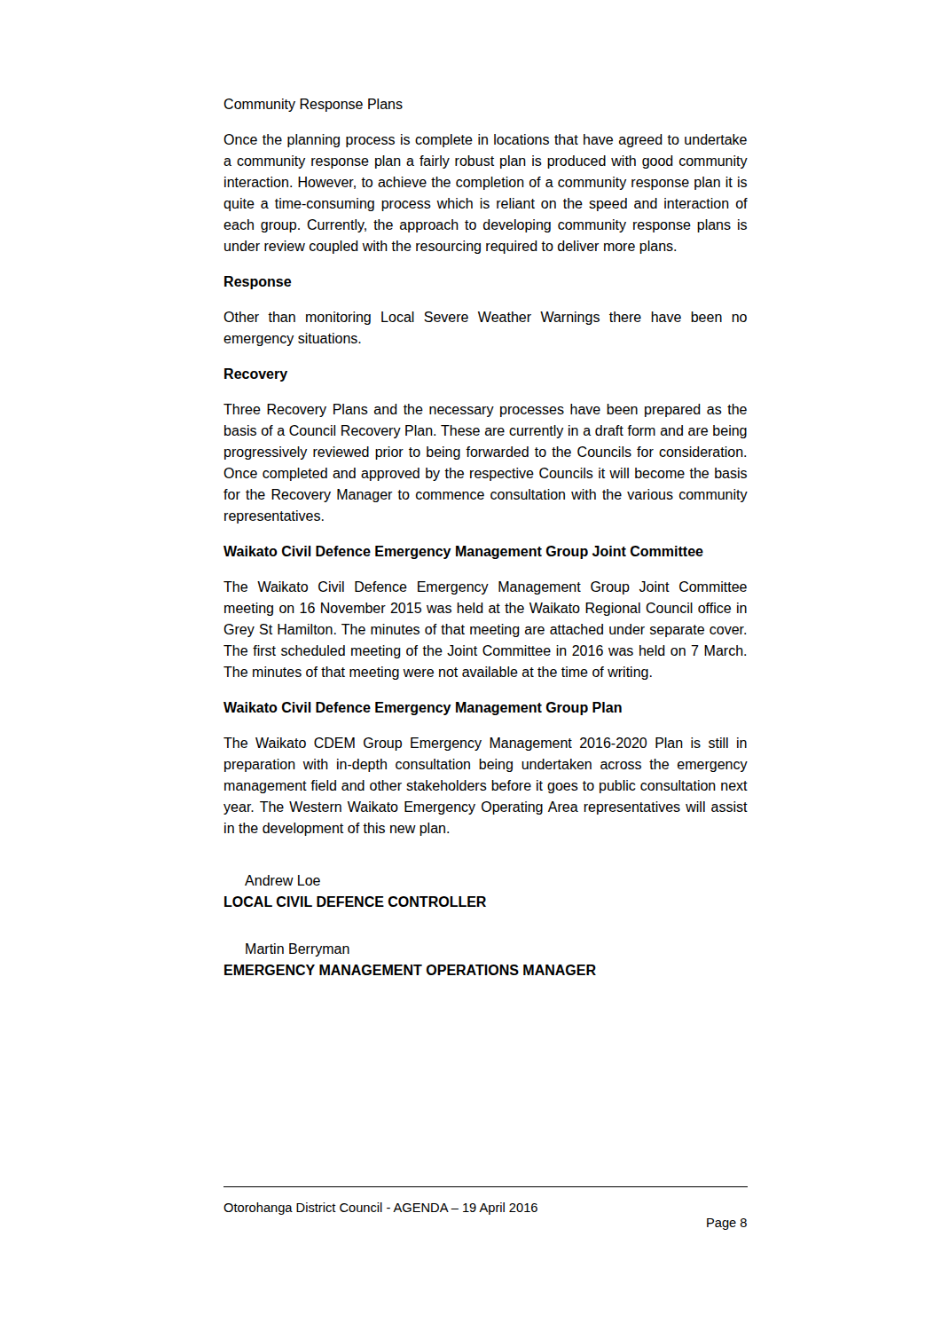Community Response Plans
Once the planning process is complete in locations that have agreed to undertake a community response plan a fairly robust plan is produced with good community interaction. However, to achieve the completion of a community response plan it is quite a time-consuming process which is reliant on the speed and interaction of each group. Currently, the approach to developing community response plans is under review coupled with the resourcing required to deliver more plans.
Response
Other than monitoring Local Severe Weather Warnings there have been no emergency situations.
Recovery
Three Recovery Plans and the necessary processes have been prepared as the basis of a Council Recovery Plan. These are currently in a draft form and are being progressively reviewed prior to being forwarded to the Councils for consideration. Once completed and approved by the respective Councils it will become the basis for the Recovery Manager to commence consultation with the various community representatives.
Waikato Civil Defence Emergency Management Group Joint Committee
The Waikato Civil Defence Emergency Management Group Joint Committee meeting on 16 November 2015 was held at the Waikato Regional Council office in Grey St Hamilton. The minutes of that meeting are attached under separate cover. The first scheduled meeting of the Joint Committee in 2016 was held on 7 March. The minutes of that meeting were not available at the time of writing.
Waikato Civil Defence Emergency Management Group Plan
The Waikato CDEM Group Emergency Management 2016-2020 Plan is still in preparation with in-depth consultation being undertaken across the emergency management field and other stakeholders before it goes to public consultation next year. The Western Waikato Emergency Operating Area representatives will assist in the development of this new plan.
Andrew Loe
LOCAL CIVIL DEFENCE CONTROLLER
Martin Berryman
EMERGENCY MANAGEMENT OPERATIONS MANAGER
Otorohanga District Council - AGENDA – 19 April 2016 Page 8